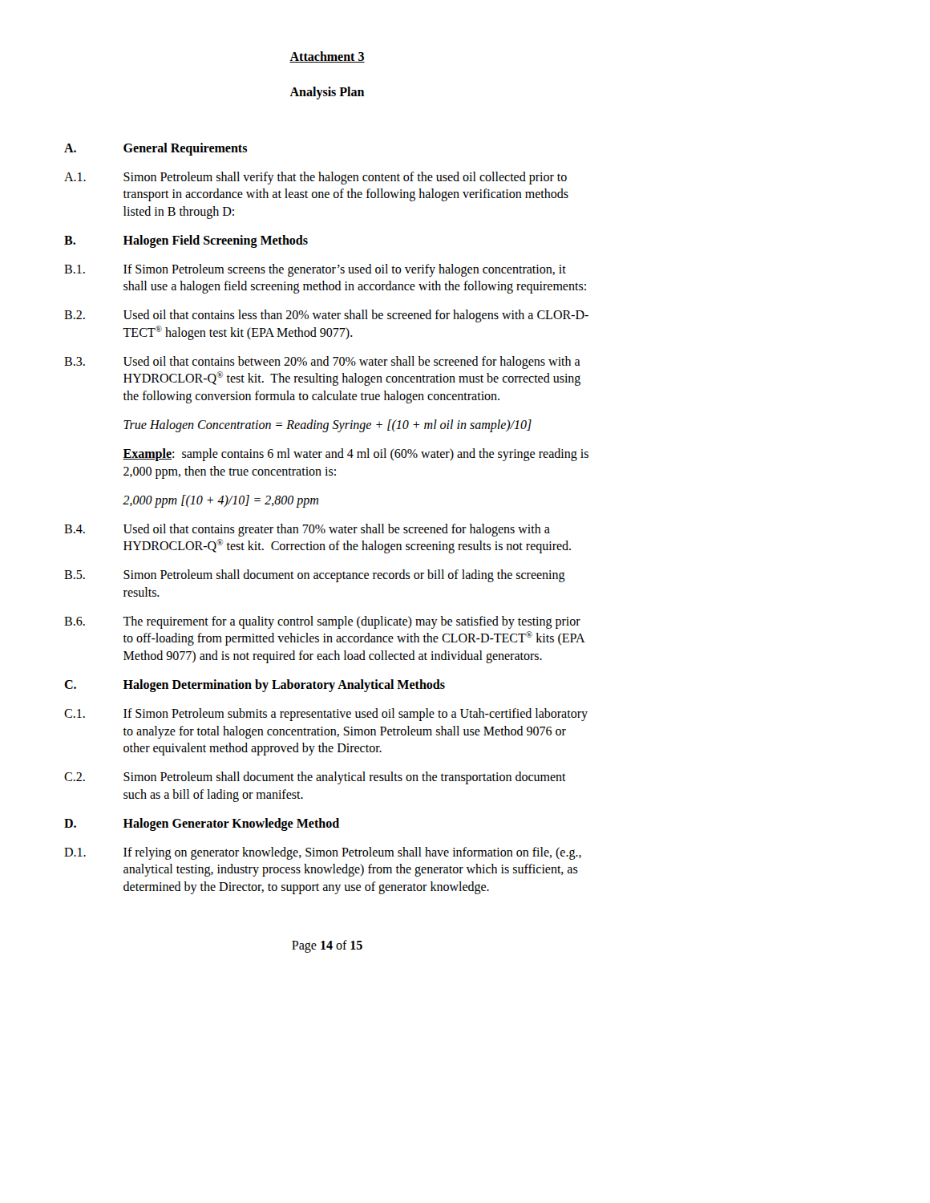Attachment 3
Analysis Plan
A.
General Requirements
A.1.
Simon Petroleum shall verify that the halogen content of the used oil collected prior to transport in accordance with at least one of the following halogen verification methods listed in B through D:
B.
Halogen Field Screening Methods
B.1.
If Simon Petroleum screens the generator’s used oil to verify halogen concentration, it shall use a halogen field screening method in accordance with the following requirements:
B.2.
Used oil that contains less than 20% water shall be screened for halogens with a CLOR-D-TECT® halogen test kit (EPA Method 9077).
B.3.
Used oil that contains between 20% and 70% water shall be screened for halogens with a HYDROCLOR-Q® test kit. The resulting halogen concentration must be corrected using the following conversion formula to calculate true halogen concentration.
True Halogen Concentration = Reading Syringe + [(10 + ml oil in sample)/10]
Example: sample contains 6 ml water and 4 ml oil (60% water) and the syringe reading is 2,000 ppm, then the true concentration is:
2,000 ppm [(10 + 4)/10] = 2,800 ppm
B.4.
Used oil that contains greater than 70% water shall be screened for halogens with a HYDROCLOR-Q® test kit. Correction of the halogen screening results is not required.
B.5.
Simon Petroleum shall document on acceptance records or bill of lading the screening results.
B.6.
The requirement for a quality control sample (duplicate) may be satisfied by testing prior to off-loading from permitted vehicles in accordance with the CLOR-D-TECT® kits (EPA Method 9077) and is not required for each load collected at individual generators.
C.
Halogen Determination by Laboratory Analytical Methods
C.1.
If Simon Petroleum submits a representative used oil sample to a Utah-certified laboratory to analyze for total halogen concentration, Simon Petroleum shall use Method 9076 or other equivalent method approved by the Director.
C.2.
Simon Petroleum shall document the analytical results on the transportation document such as a bill of lading or manifest.
D.
Halogen Generator Knowledge Method
D.1.
If relying on generator knowledge, Simon Petroleum shall have information on file, (e.g., analytical testing, industry process knowledge) from the generator which is sufficient, as determined by the Director, to support any use of generator knowledge.
Page 14 of 15